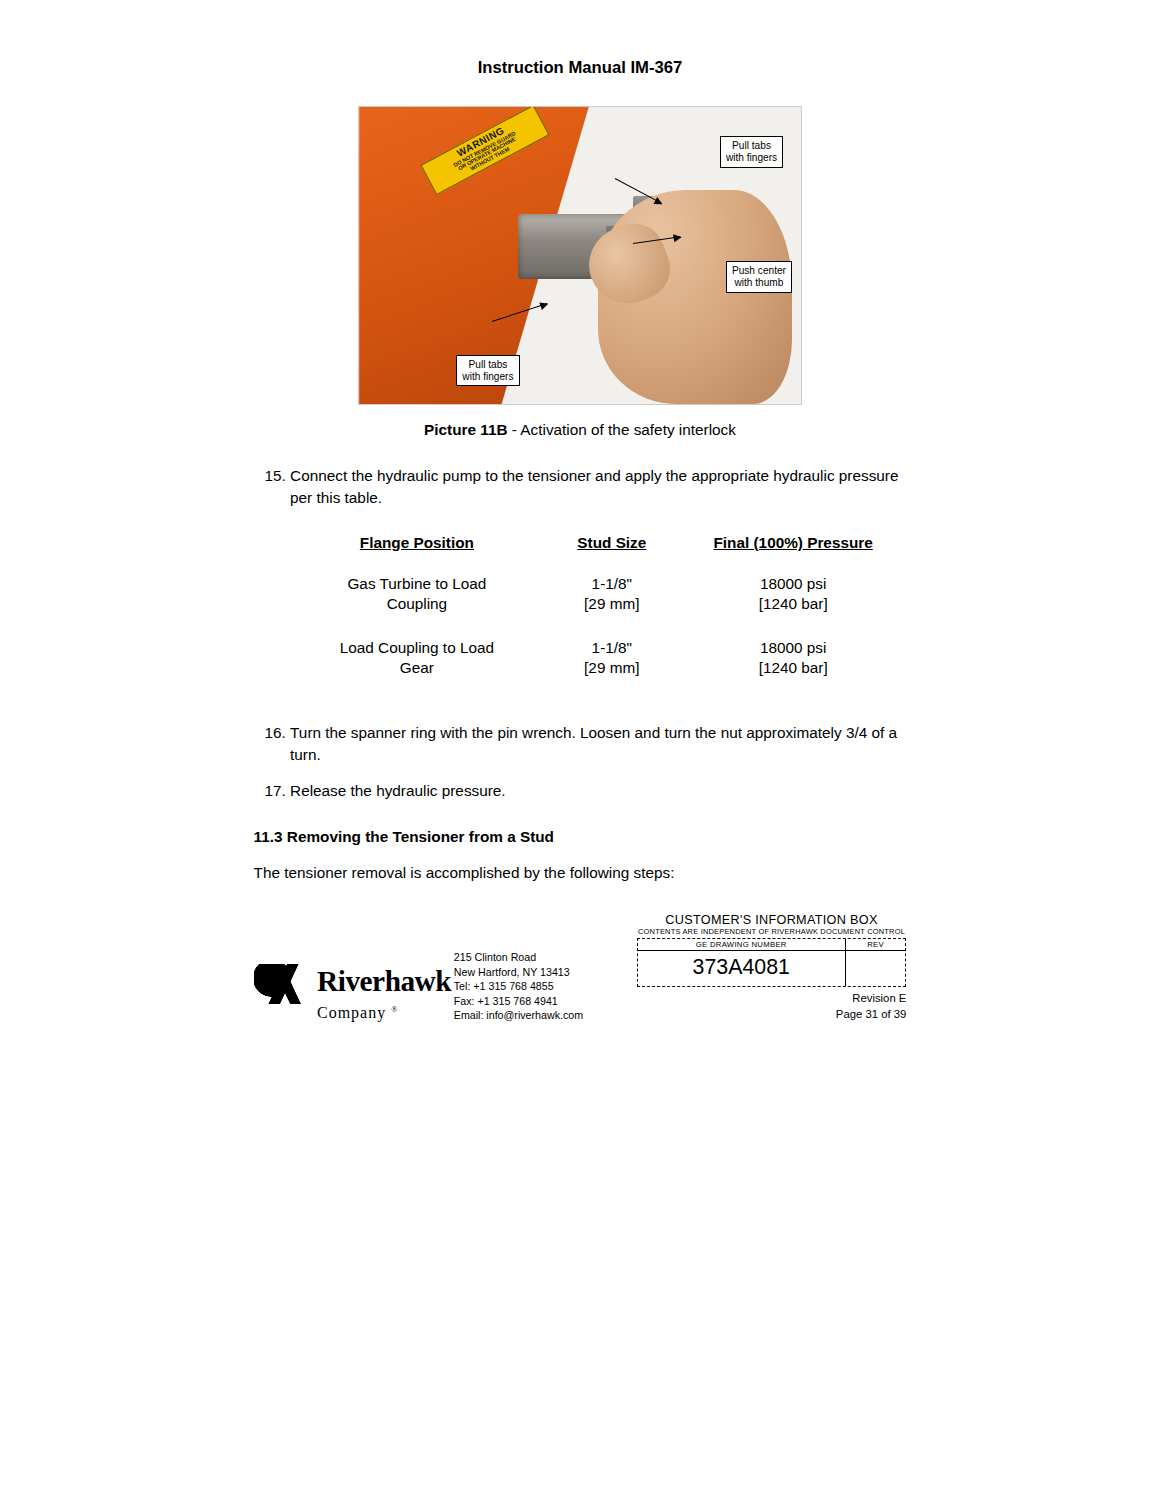Instruction Manual IM-367
WARNING DO NOT REMOVE GUARD
OR OPERATE MACHINE
WITHOUT THEM
Pull tabs
with fingers
Push center
with thumb
Pull tabs
with fingers
Picture 11B - Activation of the safety interlock
Connect the hydraulic pump to the tensioner and apply the appropriate hydraulic pressure per this table.
| Flange Position | Stud Size | Final (100%) Pressure |
| --- | --- | --- |
| Gas Turbine to Load Coupling | 1-1/8" [29 mm] | 18000 psi [1240 bar] |
| Load Coupling to Load Gear | 1-1/8" [29 mm] | 18000 psi [1240 bar] |
Turn the spanner ring with the pin wrench. Loosen and turn the nut approximately 3/4 of a turn.
Release the hydraulic pressure.
11.3 Removing the Tensioner from a Stud
The tensioner removal is accomplished by the following steps:
Riverhawk
Company ®
215 Clinton Road
New Hartford, NY 13413
Tel: +1 315 768 4855
Fax: +1 315 768 4941
Email: info@riverhawk.com
CUSTOMER'S INFORMATION BOX
CONTENTS ARE INDEPENDENT OF RIVERHAWK DOCUMENT CONTROL
GE DRAWING NUMBER
373A4081
REV
Revision E
Page 31 of 39